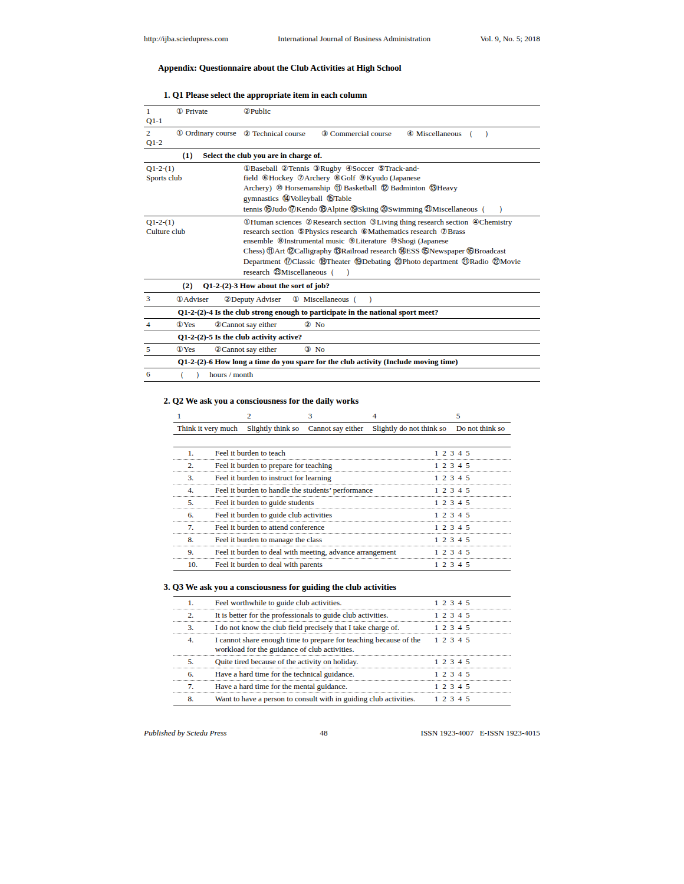http://ijba.sciedupress.com
International Journal of Business Administration
Vol. 9, No. 5; 2018
Appendix: Questionnaire about the Club Activities at High School
1. Q1 Please select the appropriate item in each column
| 1 Q1-1 | ① Private | ② Public |
| 2 Q1-2 | ① Ordinary course | ② Technical course ③ Commercial course ④ Miscellaneous （ ） |
| （1） Select the club you are in charge of. |
| Q1-2-(1) Sports club | ① Baseball ② Tennis ③ Rugby ④ Soccer ⑤ Track-and-field ⑥ Hockey ⑦ Archery ⑧ Golf ⑨ Kyudo (Japanese Archery) ⑩ Horsemanship ⑪ Basketball ⑫ Badminton ⑬ Heavy gymnastics ⑭ Volleyball ⑮ Table tennis ⑯ Judo ⑰ Kendo ⑱ Alpine ⑲ Skiing ⑳ Swimming ㉑ Miscellaneous（ ） |
| Q1-2-(1) Culture club | ① Human sciences ② Research section ③ Living thing research section ④ Chemistry research section ⑤ Physics research ⑥ Mathematics research ⑦ Brass ensemble ⑧ Instrumental music ⑨ Literature ⑩ Shogi (Japanese Chess) ⑪ Art ⑫ Calligraphy ⑬ Railroad research ⑭ ESS ⑮ Newspaper ⑯ Broadcast Department ⑰ Classic ⑱ Theater ⑲ Debating ⑳ Photo department ㉑ Radio ㉒ Movie research ㉓ Miscellaneous（ ） |
| （2） Q1-2-(2)-3 How about the sort of job? |
| 3 | ① Adviser ② Deputy Adviser ① Miscellaneous（ ） |
| Q1-2-(2)-4 Is the club strong enough to participate in the national sport meet? |
| 4 | ① Yes ② Cannot say either ② No |
| Q1-2-(2)-5 Is the club activity active? |
| 5 | ① Yes ② Cannot say either ③ No |
| Q1-2-(2)-6 How long a time do you spare for the club activity (Include moving time) |
| 6 | （ ） hours / month |
2. Q2 We ask you a consciousness for the daily works
| 1 | 2 | 3 | 4 | 5 |
| Think it very much | Slightly think so | Cannot say either | Slightly do not think so | Do not think so |
| 1. | Feel it burden to teach | 1 2 3 4 5 |
| 2. | Feel it burden to prepare for teaching | 1 2 3 4 5 |
| 3. | Feel it burden to instruct for learning | 1 2 3 4 5 |
| 4. | Feel it burden to handle the students’ performance | 1 2 3 4 5 |
| 5. | Feel it burden to guide students | 1 2 3 4 5 |
| 6. | Feel it burden to guide club activities | 1 2 3 4 5 |
| 7. | Feel it burden to attend conference | 1 2 3 4 5 |
| 8. | Feel it burden to manage the class | 1 2 3 4 5 |
| 9. | Feel it burden to deal with meeting, advance arrangement | 1 2 3 4 5 |
| 10. | Feel it burden to deal with parents | 1 2 3 4 5 |
3. Q3 We ask you a consciousness for guiding the club activities
| 1. | Feel worthwhile to guide club activities. | 1 2 3 4 5 |
| 2. | It is better for the professionals to guide club activities. | 1 2 3 4 5 |
| 3. | I do not know the club field precisely that I take charge of. | 1 2 3 4 5 |
| 4. | I cannot share enough time to prepare for teaching because of the workload for the guidance of club activities. | 1 2 3 4 5 |
| 5. | Quite tired because of the activity on holiday. | 1 2 3 4 5 |
| 6. | Have a hard time for the technical guidance. | 1 2 3 4 5 |
| 7. | Have a hard time for the mental guidance. | 1 2 3 4 5 |
| 8. | Want to have a person to consult with in guiding club activities. | 1 2 3 4 5 |
Published by Sciedu Press
48
ISSN 1923-4007 E-ISSN 1923-4015